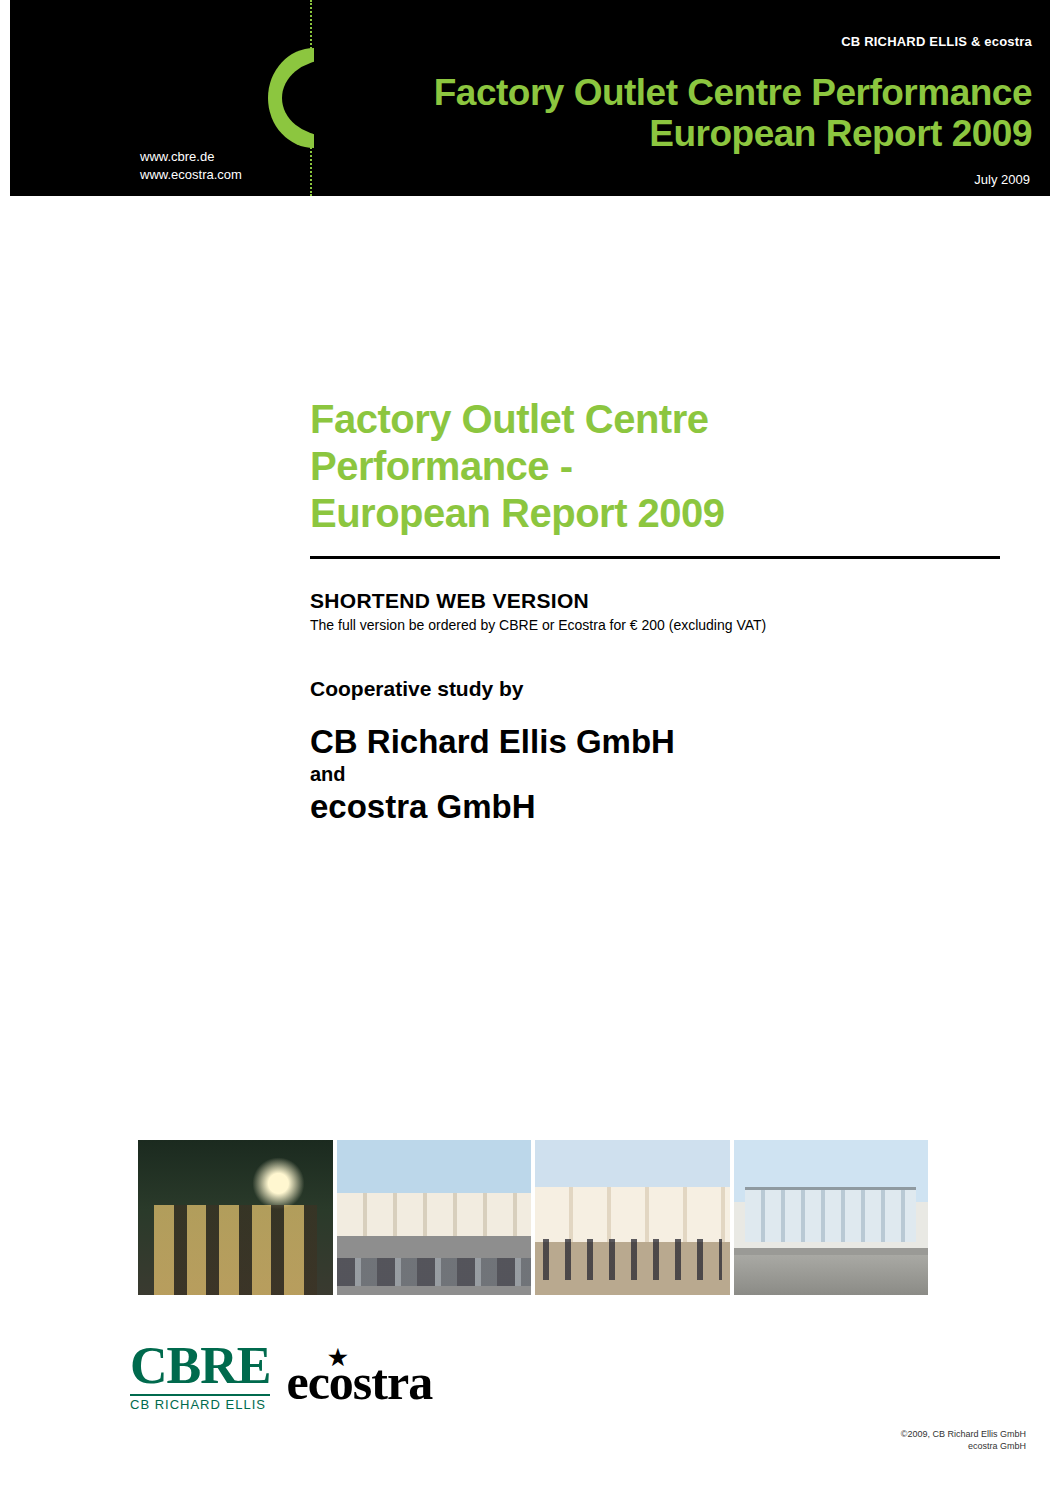CB RICHARD ELLIS & ecostra
Factory Outlet Centre Performance
European Report 2009
July 2009
www.cbre.de
www.ecostra.com
Factory Outlet Centre Performance -
European Report 2009
SHORTEND WEB VERSION
The full version be ordered by CBRE or Ecostra for € 200 (excluding VAT)
Cooperative study by
CB Richard Ellis GmbH and ecostra GmbH
CBRE CB RICHARD ELLIS
★ecostra
©2009, CB Richard Ellis GmbH
ecostra GmbH